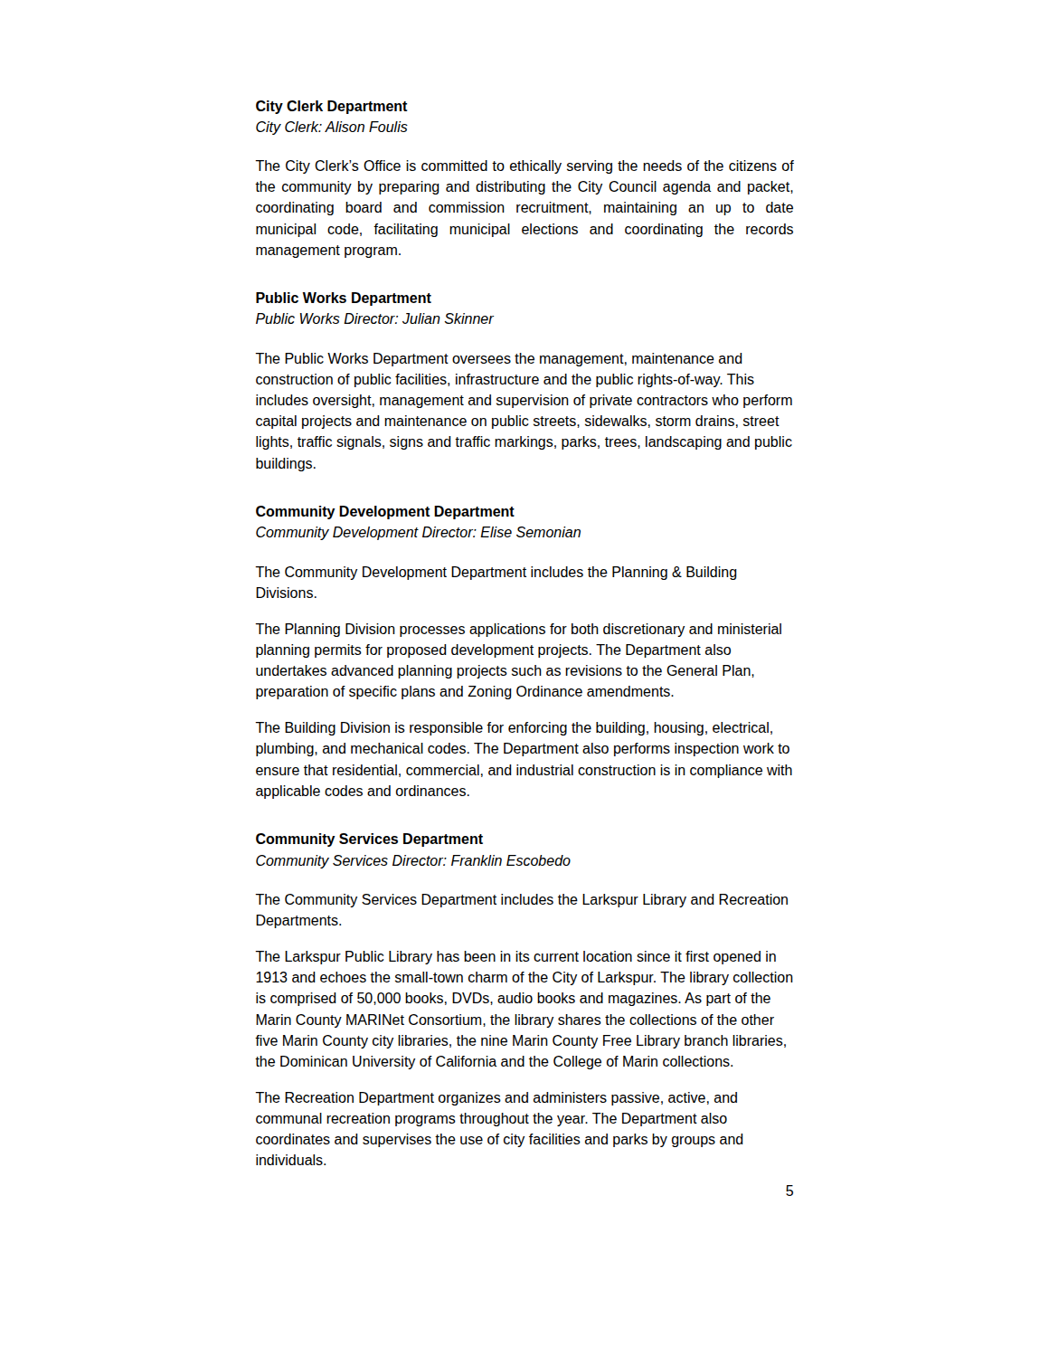City Clerk Department
City Clerk: Alison Foulis
The City Clerk’s Office is committed to ethically serving the needs of the citizens of the community by preparing and distributing the City Council agenda and packet, coordinating board and commission recruitment, maintaining an up to date municipal code, facilitating municipal elections and coordinating the records management program.
Public Works Department
Public Works Director: Julian Skinner
The Public Works Department oversees the management, maintenance and construction of public facilities, infrastructure and the public rights-of-way. This includes oversight, management and supervision of private contractors who perform capital projects and maintenance on public streets, sidewalks, storm drains, street lights, traffic signals, signs and traffic markings, parks, trees, landscaping and public buildings.
Community Development Department
Community Development Director: Elise Semonian
The Community Development Department includes the Planning & Building Divisions.
The Planning Division processes applications for both discretionary and ministerial planning permits for proposed development projects. The Department also undertakes advanced planning projects such as revisions to the General Plan, preparation of specific plans and Zoning Ordinance amendments.
The Building Division is responsible for enforcing the building, housing, electrical, plumbing, and mechanical codes. The Department also performs inspection work to ensure that residential, commercial, and industrial construction is in compliance with applicable codes and ordinances.
Community Services Department
Community Services Director: Franklin Escobedo
The Community Services Department includes the Larkspur Library and Recreation Departments.
The Larkspur Public Library has been in its current location since it first opened in 1913 and echoes the small-town charm of the City of Larkspur. The library collection is comprised of 50,000 books, DVDs, audio books and magazines. As part of the Marin County MARINet Consortium, the library shares the collections of the other five Marin County city libraries, the nine Marin County Free Library branch libraries, the Dominican University of California and the College of Marin collections.
The Recreation Department organizes and administers passive, active, and communal recreation programs throughout the year. The Department also coordinates and supervises the use of city facilities and parks by groups and individuals.
5